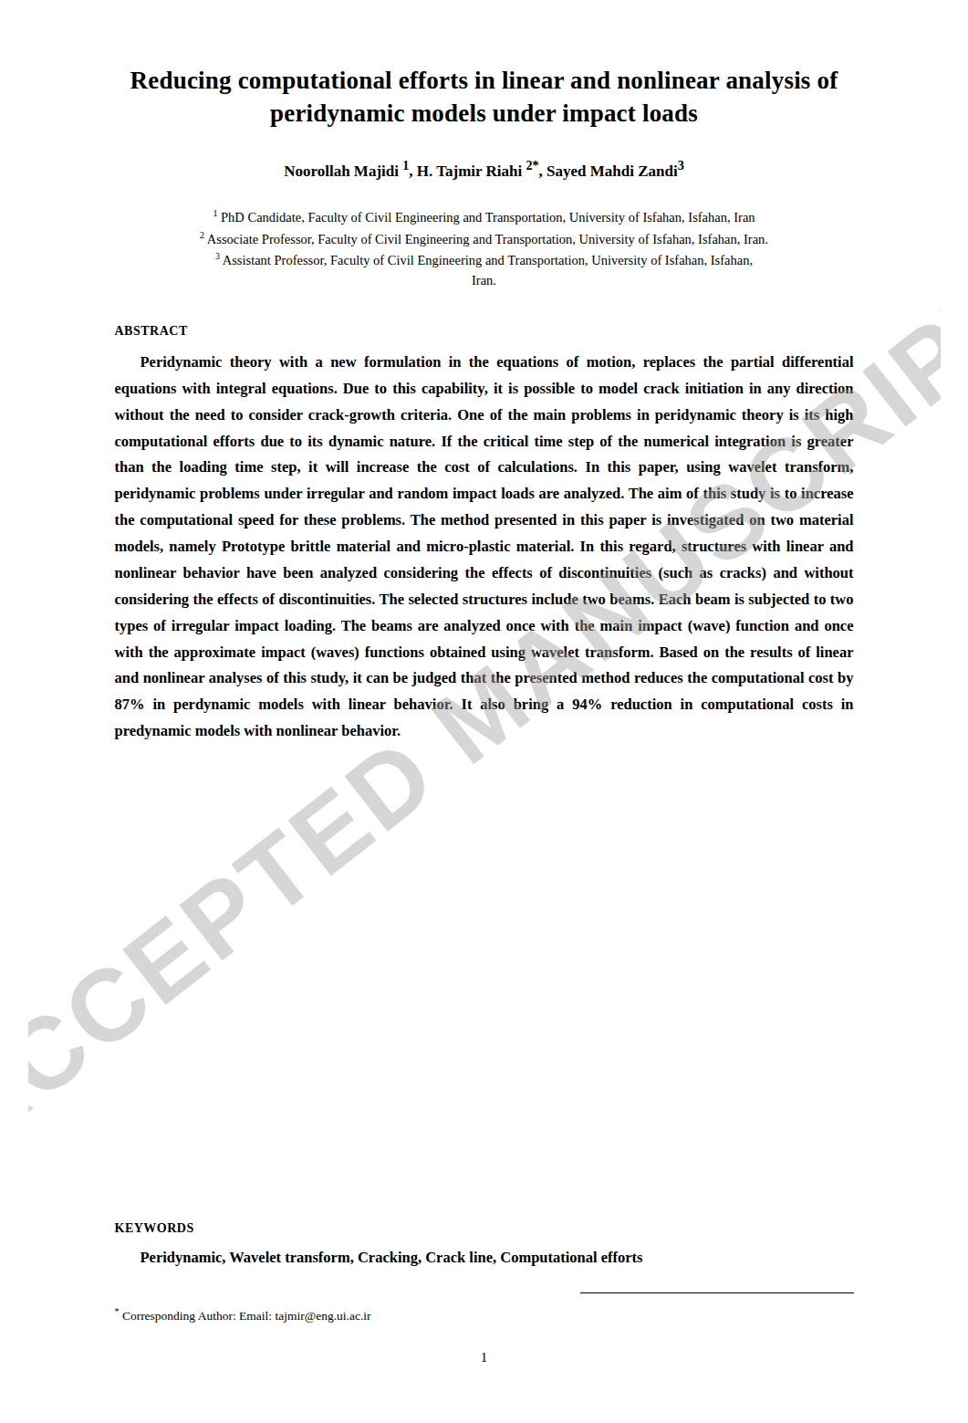ACCEPTED MANUSCRIPT
Reducing computational efforts in linear and nonlinear analysis of peridynamic models under impact loads
Noorollah Majidi 1, H. Tajmir Riahi 2*, Sayed Mahdi Zandi3
1 PhD Candidate, Faculty of Civil Engineering and Transportation, University of Isfahan, Isfahan, Iran
2 Associate Professor, Faculty of Civil Engineering and Transportation, University of Isfahan, Isfahan, Iran.
3 Assistant Professor, Faculty of Civil Engineering and Transportation, University of Isfahan, Isfahan,
Iran.
Abstract
Peridynamic theory with a new formulation in the equations of motion, replaces the partial differential equations with integral equations. Due to this capability, it is possible to model crack initiation in any direction without the need to consider crack-growth criteria. One of the main problems in peridynamic theory is its high computational efforts due to its dynamic nature. If the critical time step of the numerical integration is greater than the loading time step, it will increase the cost of calculations. In this paper, using wavelet transform, peridynamic problems under irregular and random impact loads are analyzed. The aim of this study is to increase the computational speed for these problems. The method presented in this paper is investigated on two material models, namely Prototype brittle material and micro-plastic material. In this regard, structures with linear and nonlinear behavior have been analyzed considering the effects of discontinuities (such as cracks) and without considering the effects of discontinuities. The selected structures include two beams. Each beam is subjected to two types of irregular impact loading. The beams are analyzed once with the main impact (wave) function and once with the approximate impact (waves) functions obtained using wavelet transform. Based on the results of linear and nonlinear analyses of this study, it can be judged that the presented method reduces the computational cost by 87% in perdynamic models with linear behavior. It also bring a 94% reduction in computational costs in predynamic models with nonlinear behavior.
Keywords
Peridynamic, Wavelet transform, Cracking, Crack line, Computational efforts
* Corresponding Author: Email: tajmir@eng.ui.ac.ir
1